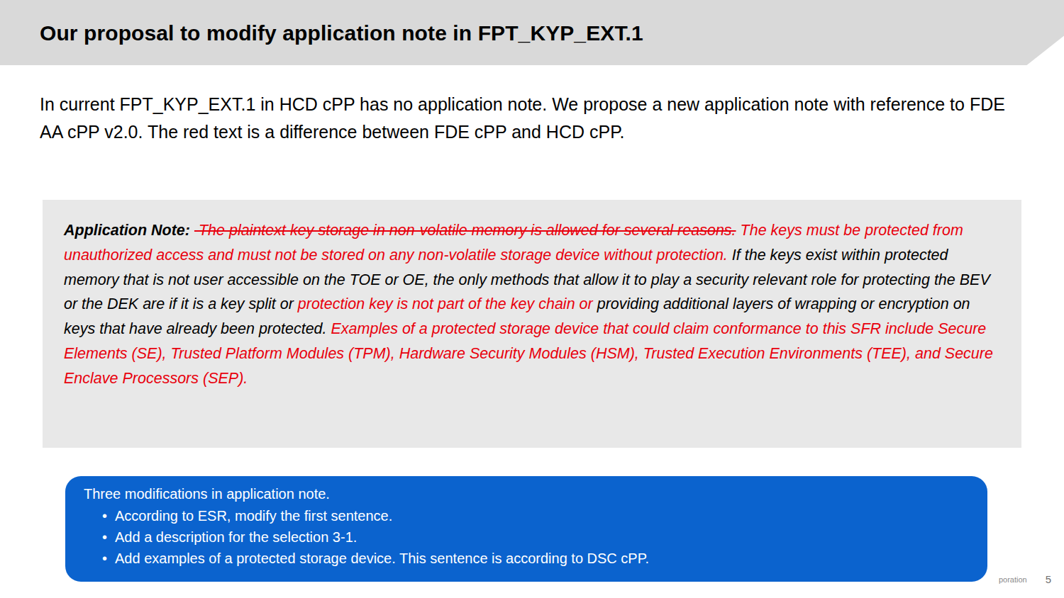Our proposal to modify application note in FPT_KYP_EXT.1
In current FPT_KYP_EXT.1 in HCD cPP has no application note. We propose a new application note with reference to FDE AA cPP v2.0. The red text is a difference between FDE cPP and HCD cPP.
Application Note: The plaintext key storage in non-volatile memory is allowed for several reasons. The keys must be protected from unauthorized access and must not be stored on any non-volatile storage device without protection. If the keys exist within protected memory that is not user accessible on the TOE or OE, the only methods that allow it to play a security relevant role for protecting the BEV or the DEK are if it is a key split or protection key is not part of the key chain or providing additional layers of wrapping or encryption on keys that have already been protected. Examples of a protected storage device that could claim conformance to this SFR include Secure Elements (SE), Trusted Platform Modules (TPM), Hardware Security Modules (HSM), Trusted Execution Environments (TEE), and Secure Enclave Processors (SEP).
Three modifications in application note.
According to ESR, modify the first sentence.
Add a description for the selection 3-1.
Add examples of a protected storage device. This sentence is according to DSC cPP.
poration 5